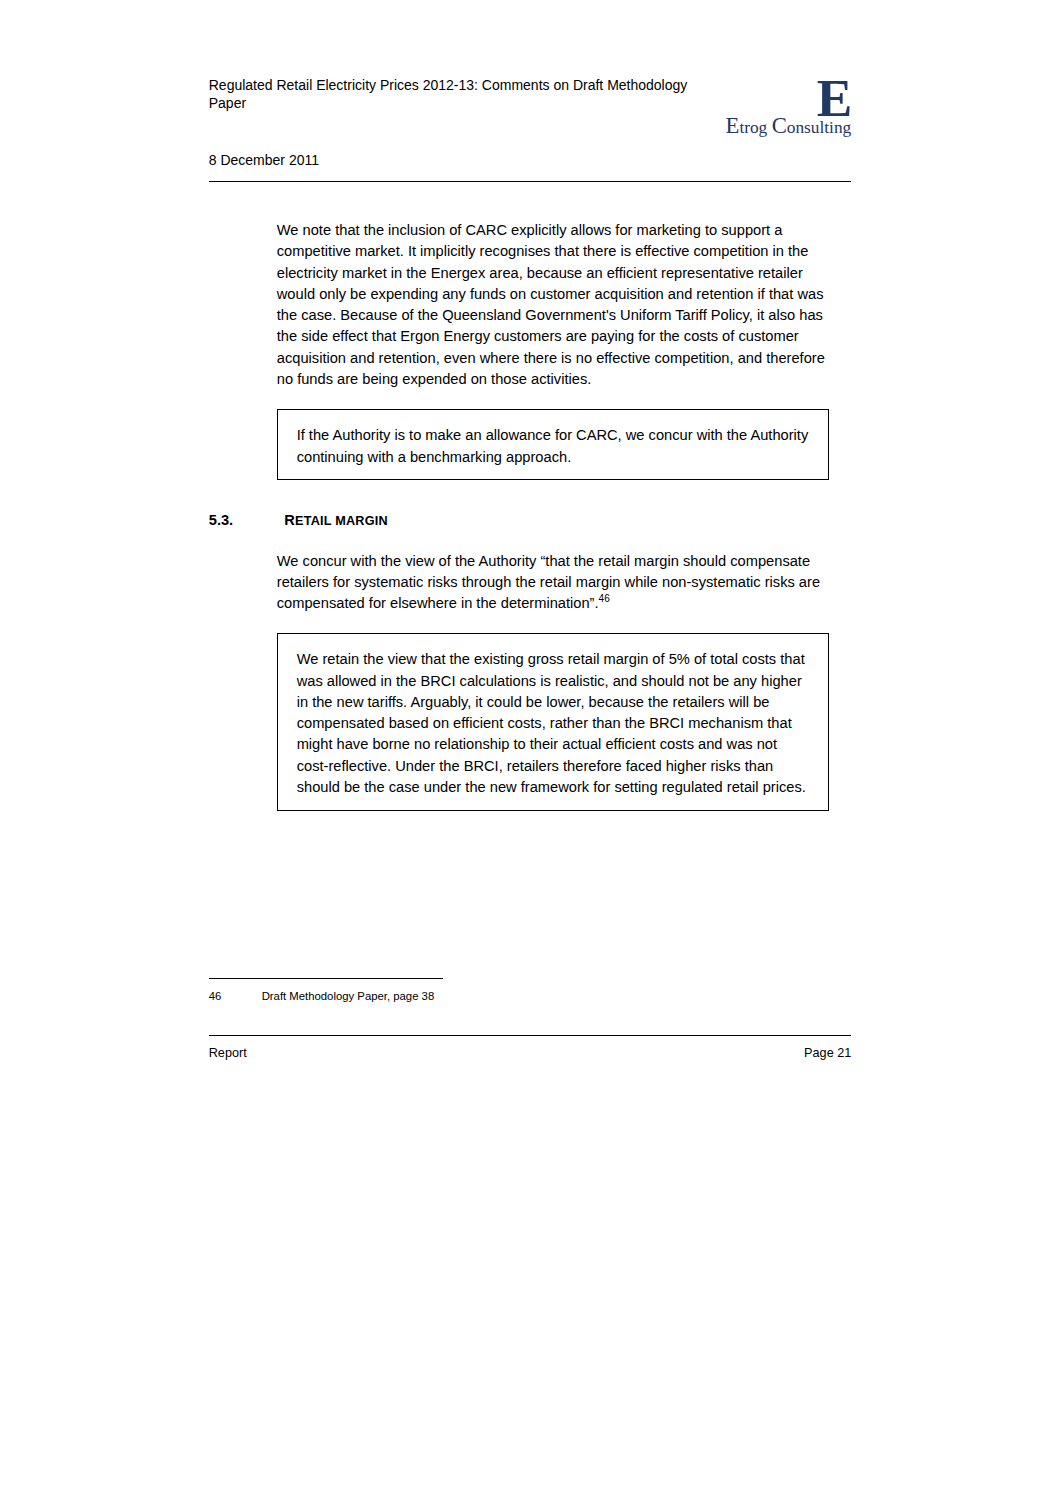Regulated Retail Electricity Prices 2012-13: Comments on Draft Methodology Paper
8 December 2011
E
Etrog Consulting
We note that the inclusion of CARC explicitly allows for marketing to support a competitive market. It implicitly recognises that there is effective competition in the electricity market in the Energex area, because an efficient representative retailer would only be expending any funds on customer acquisition and retention if that was the case. Because of the Queensland Government's Uniform Tariff Policy, it also has the side effect that Ergon Energy customers are paying for the costs of customer acquisition and retention, even where there is no effective competition, and therefore no funds are being expended on those activities.
If the Authority is to make an allowance for CARC, we concur with the Authority continuing with a benchmarking approach.
5.3.
RETAIL MARGIN
We concur with the view of the Authority “that the retail margin should compensate retailers for systematic risks through the retail margin while non-systematic risks are compensated for elsewhere in the determination”.46
We retain the view that the existing gross retail margin of 5% of total costs that was allowed in the BRCI calculations is realistic, and should not be any higher in the new tariffs. Arguably, it could be lower, because the retailers will be compensated based on efficient costs, rather than the BRCI mechanism that might have borne no relationship to their actual efficient costs and was not cost-reflective. Under the BRCI, retailers therefore faced higher risks than should be the case under the new framework for setting regulated retail prices.
46
Draft Methodology Paper, page 38
Report
Page 21